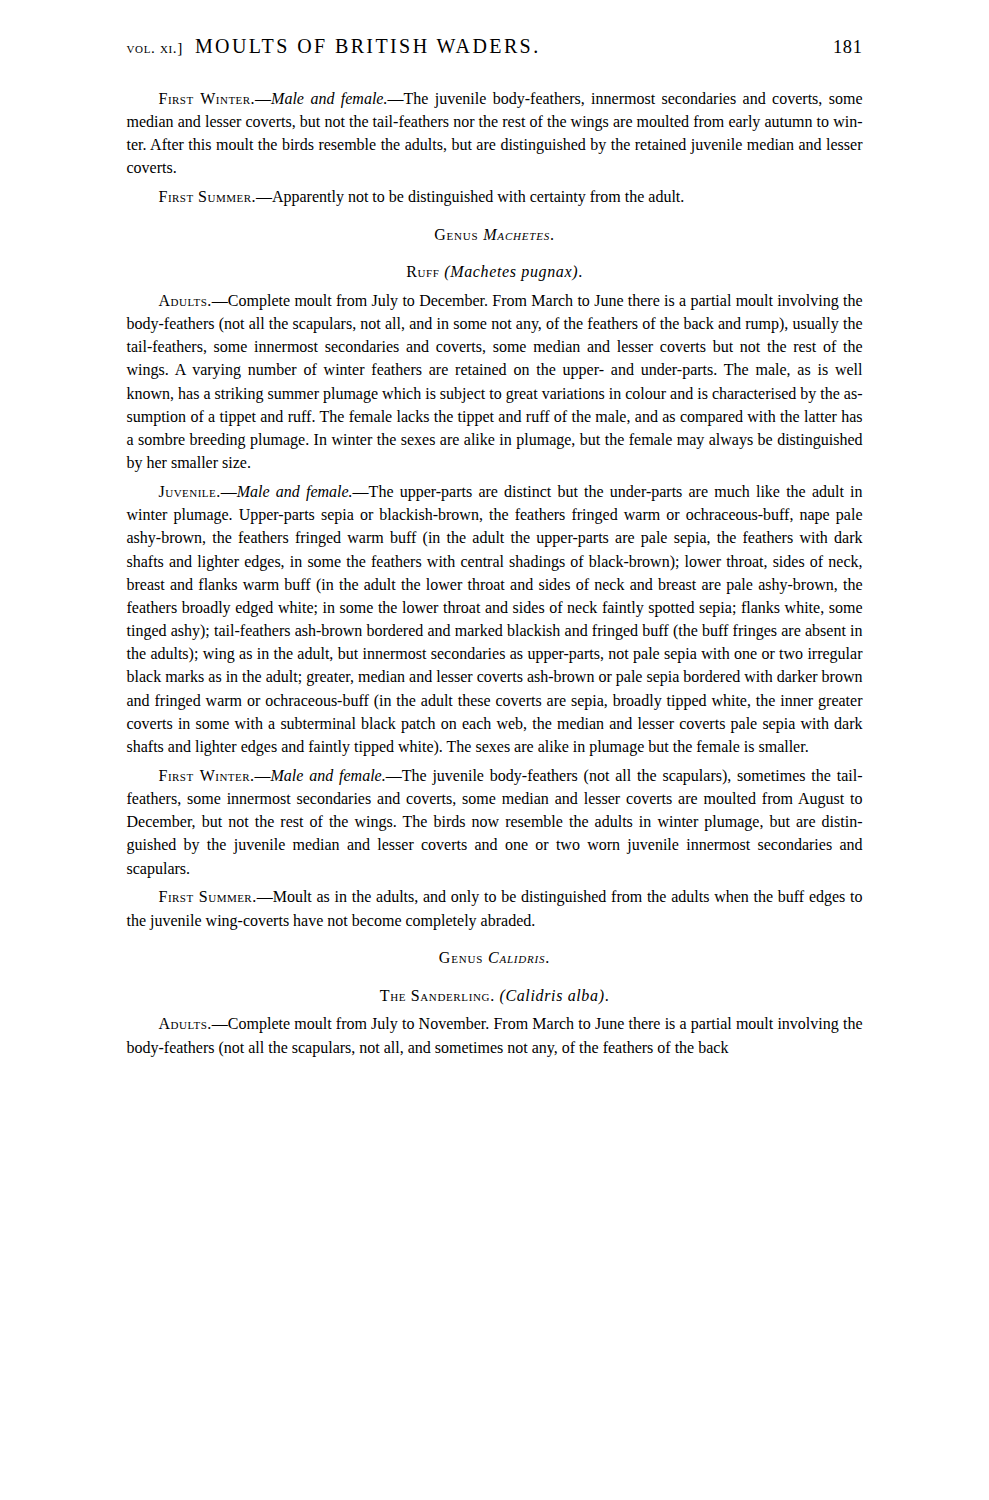vol. xi.]
MOULTS OF BRITISH WADERS.
181
First Winter.—Male and female.—The juvenile body-feathers, innermost secondaries and coverts, some median and lesser coverts, but not the tail-feathers nor the rest of the wings are moulted from early autumn to winter. After this moult the birds resemble the adults, but are distinguished by the retained juvenile median and lesser coverts.
First Summer.—Apparently not to be distinguished with certainty from the adult.
Genus Machetes.
Ruff (Machetes pugnax).
Adults.—Complete moult from July to December. From March to June there is a partial moult involving the body-feathers (not all the scapulars, not all, and in some not any, of the feathers of the back and rump), usually the tail-feathers, some innermost secondaries and coverts, some median and lesser coverts but not the rest of the wings. A varying number of winter feathers are retained on the upper- and under-parts. The male, as is well known, has a striking summer plumage which is subject to great variations in colour and is characterised by the assumption of a tippet and ruff. The female lacks the tippet and ruff of the male, and as compared with the latter has a sombre breeding plumage. In winter the sexes are alike in plumage, but the female may always be distinguished by her smaller size.
Juvenile.—Male and female.—The upper-parts are distinct but the under-parts are much like the adult in winter plumage. Upper-parts sepia or blackish-brown, the feathers fringed warm or ochraceous-buff, nape pale ashy-brown, the feathers fringed warm buff (in the adult the upper-parts are pale sepia, the feathers with dark shafts and lighter edges, in some the feathers with central shadings of black-brown); lower throat, sides of neck, breast and flanks warm buff (in the adult the lower throat and sides of neck and breast are pale ashy-brown, the feathers broadly edged white; in some the lower throat and sides of neck faintly spotted sepia; flanks white, some tinged ashy); tail-feathers ash-brown bordered and marked blackish and fringed buff (the buff fringes are absent in the adults); wing as in the adult, but innermost secondaries as upper-parts, not pale sepia with one or two irregular black marks as in the adult; greater, median and lesser coverts ash-brown or pale sepia bordered with darker brown and fringed warm or ochraceous-buff (in the adult these coverts are sepia, broadly tipped white, the inner greater coverts in some with a subterminal black patch on each web, the median and lesser coverts pale sepia with dark shafts and lighter edges and faintly tipped white). The sexes are alike in plumage but the female is smaller.
First Winter.—Male and female.—The juvenile body-feathers (not all the scapulars), sometimes the tail-feathers, some innermost secondaries and coverts, some median and lesser coverts are moulted from August to December, but not the rest of the wings. The birds now resemble the adults in winter plumage, but are distinguished by the juvenile median and lesser coverts and one or two worn juvenile innermost secondaries and scapulars.
First Summer.—Moult as in the adults, and only to be distinguished from the adults when the buff edges to the juvenile wing-coverts have not become completely abraded.
Genus Calidris.
The Sanderling. (Calidris alba).
Adults.—Complete moult from July to November. From March to June there is a partial moult involving the body-feathers (not all the scapulars, not all, and sometimes not any, of the feathers of the back